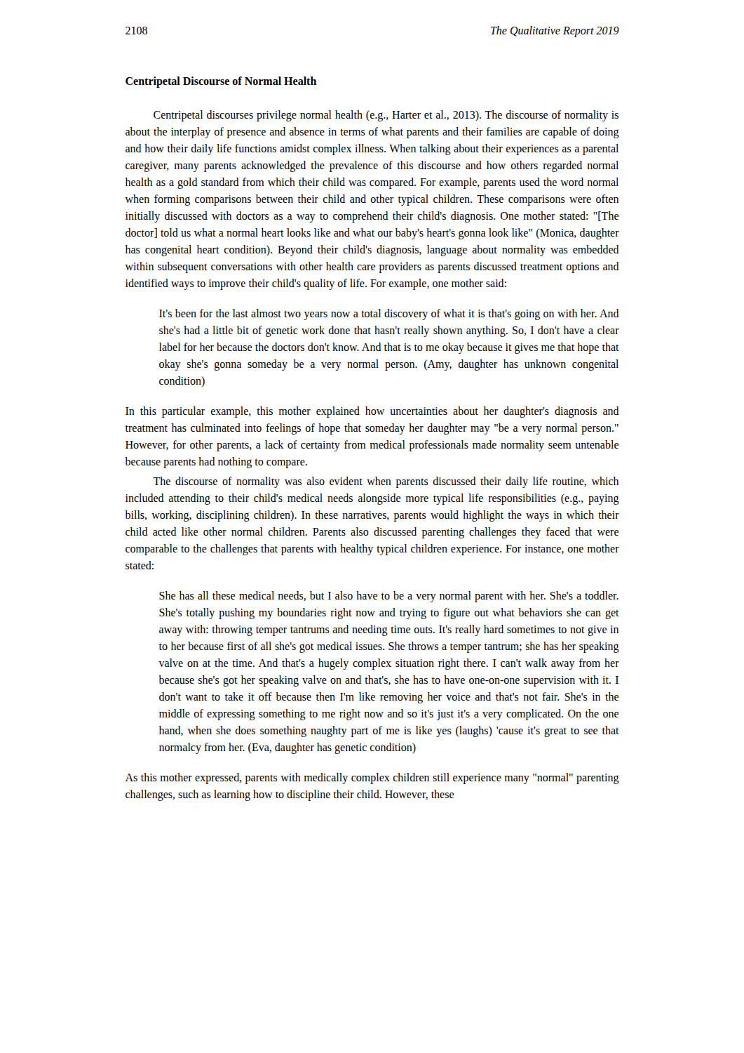2108 The Qualitative Report 2019
Centripetal Discourse of Normal Health
Centripetal discourses privilege normal health (e.g., Harter et al., 2013). The discourse of normality is about the interplay of presence and absence in terms of what parents and their families are capable of doing and how their daily life functions amidst complex illness. When talking about their experiences as a parental caregiver, many parents acknowledged the prevalence of this discourse and how others regarded normal health as a gold standard from which their child was compared. For example, parents used the word normal when forming comparisons between their child and other typical children. These comparisons were often initially discussed with doctors as a way to comprehend their child's diagnosis. One mother stated: "[The doctor] told us what a normal heart looks like and what our baby's heart's gonna look like" (Monica, daughter has congenital heart condition). Beyond their child's diagnosis, language about normality was embedded within subsequent conversations with other health care providers as parents discussed treatment options and identified ways to improve their child's quality of life. For example, one mother said:
It's been for the last almost two years now a total discovery of what it is that's going on with her. And she's had a little bit of genetic work done that hasn't really shown anything. So, I don't have a clear label for her because the doctors don't know. And that is to me okay because it gives me that hope that okay she's gonna someday be a very normal person. (Amy, daughter has unknown congenital condition)
In this particular example, this mother explained how uncertainties about her daughter's diagnosis and treatment has culminated into feelings of hope that someday her daughter may "be a very normal person." However, for other parents, a lack of certainty from medical professionals made normality seem untenable because parents had nothing to compare.
The discourse of normality was also evident when parents discussed their daily life routine, which included attending to their child's medical needs alongside more typical life responsibilities (e.g., paying bills, working, disciplining children). In these narratives, parents would highlight the ways in which their child acted like other normal children. Parents also discussed parenting challenges they faced that were comparable to the challenges that parents with healthy typical children experience. For instance, one mother stated:
She has all these medical needs, but I also have to be a very normal parent with her. She's a toddler. She's totally pushing my boundaries right now and trying to figure out what behaviors she can get away with: throwing temper tantrums and needing time outs. It's really hard sometimes to not give in to her because first of all she's got medical issues. She throws a temper tantrum; she has her speaking valve on at the time. And that's a hugely complex situation right there. I can't walk away from her because she's got her speaking valve on and that's, she has to have one-on-one supervision with it. I don't want to take it off because then I'm like removing her voice and that's not fair. She's in the middle of expressing something to me right now and so it's just it's a very complicated. On the one hand, when she does something naughty part of me is like yes (laughs) 'cause it's great to see that normalcy from her. (Eva, daughter has genetic condition)
As this mother expressed, parents with medically complex children still experience many "normal" parenting challenges, such as learning how to discipline their child. However, these